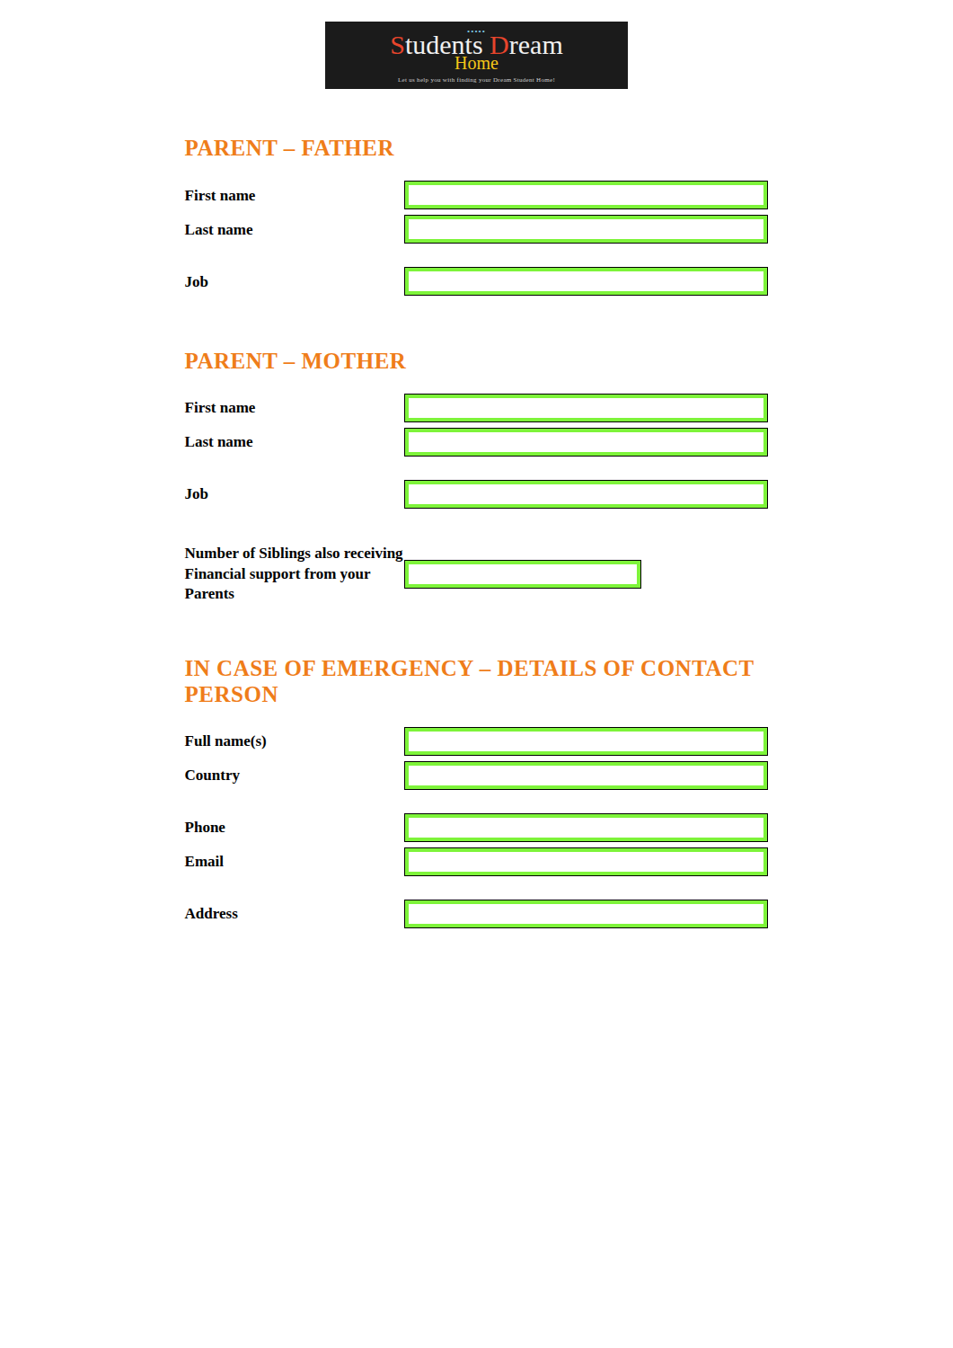•••••
Students Dream Home
Let us help you with finding your Dream Student Home!
Parent – Father
First name
Last name
Job
Parent – Mother
First name
Last name
Job
Number of Siblings also receiving
Financial support from your Parents
In case of Emergency – Details of Contact Person
Full name(s)
Country
Phone
Email
Address